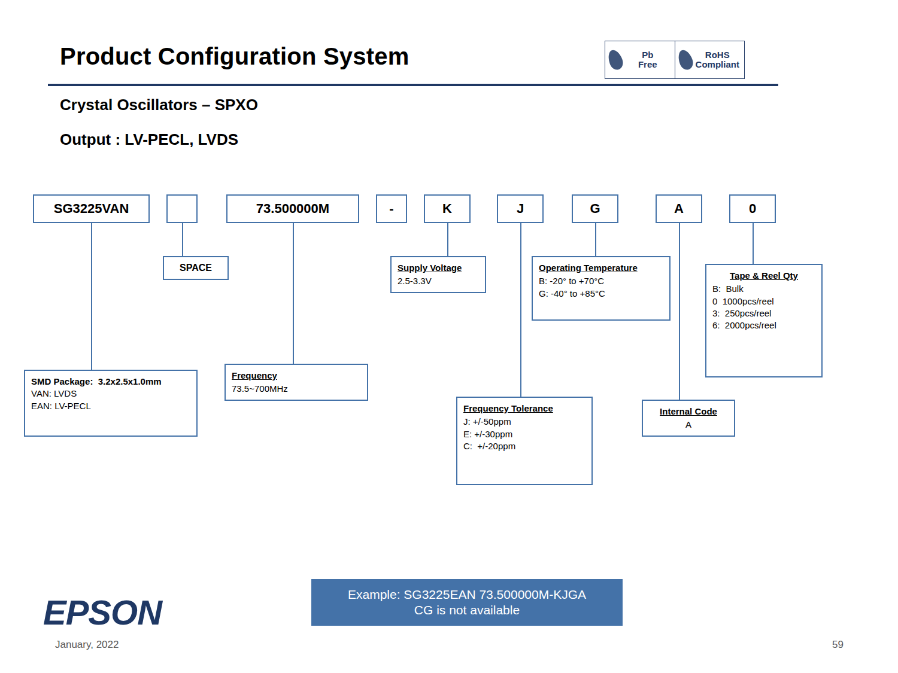Product Configuration System
Pb
Free
RoHS
Compliant
Crystal Oscillators – SPXO
Output : LV-PECL, LVDS
SG3225VAN
73.500000M
-
K
J
G
A
0
SPACE
Supply Voltage 2.5-3.3V
Operating Temperature B: -20° to +70°C
G: -40° to +85°C
Tape & Reel Qty B: Bulk
0 1000pcs/reel
3: 250pcs/reel
6: 2000pcs/reel
Frequency 73.5~700MHz
SMD Package: 3.2x2.5x1.0mm
VAN: LVDS
EAN: LV-PECL
Frequency Tolerance J: +/-50ppm
E: +/-30ppm
C: +/-20ppm
Internal Code A
EPSON
January, 2022
59
Example: SG3225EAN 73.500000M-KJGA
CG is not available